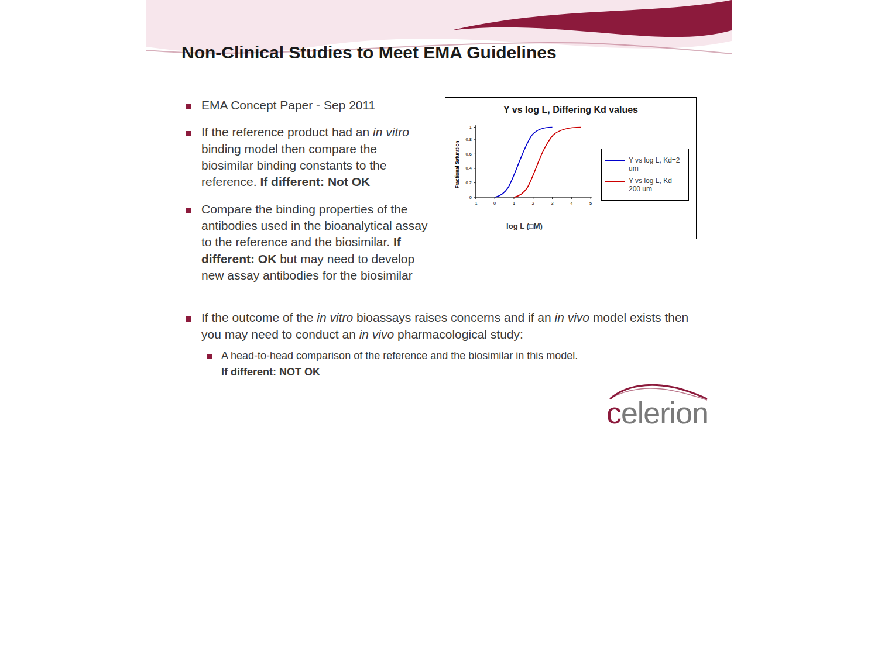Non-Clinical Studies to Meet EMA Guidelines
EMA Concept Paper - Sep 2011
If the reference product had an in vitro binding model then compare the biosimilar binding constants to the reference. If different: Not OK
Compare the binding properties of the antibodies used in the bioanalytical assay to the reference and the biosimilar. If different: OK but may need to develop new assay antibodies for the biosimilar
Y vs log L, Differing Kd values
0 0.2 0.4 0.6 0.8 1 -1 0 1 2 3 4 5 Fractional Saturation
log L (□M)
Y vs log L, Kd=2 um
Y vs log L, Kd 200 um
If the outcome of the in vitro bioassays raises concerns and if an in vivo model exists then you may need to conduct an in vivo pharmacological study:
A head-to-head comparison of the reference and the biosimilar in this model.
If different: NOT OK
celerion